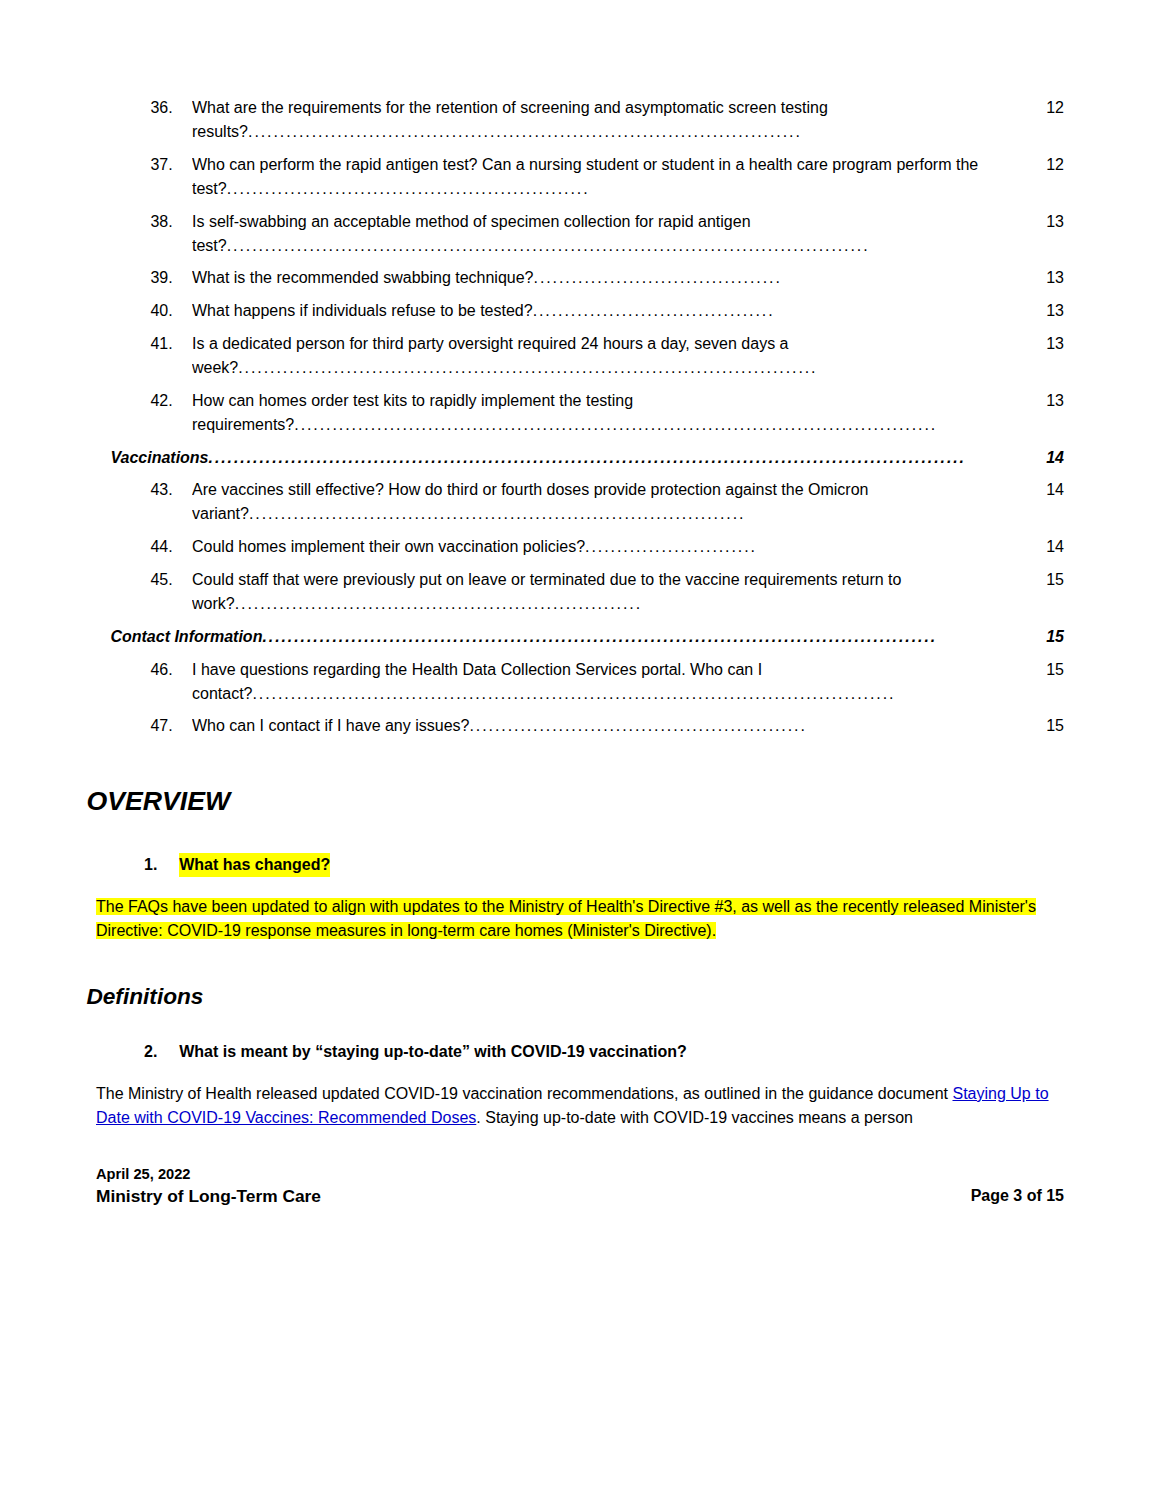36. What are the requirements for the retention of screening and asymptomatic screen testing results?....................................................................................... 12
37. Who can perform the rapid antigen test? Can a nursing student or student in a health care program perform the test?......................................................... 12
38. Is self-swabbing an acceptable method of specimen collection for rapid antigen test?..................................................................................................... 13
39. What is the recommended swabbing technique?....................................... 13
40. What happens if individuals refuse to be tested?...................................... 13
41. Is a dedicated person for third party oversight required 24 hours a day, seven days a week?........................................................................................... 13
42. How can homes order test kits to rapidly implement the testing requirements?..................................................................................................... 13
Vaccinations....................................................................................................................... 14
43. Are vaccines still effective? How do third or fourth doses provide protection against the Omicron variant?.............................................................................. 14
44. Could homes implement their own vaccination policies?........................... 14
45. Could staff that were previously put on leave or terminated due to the vaccine requirements return to work?................................................................ 15
Contact Information.......................................................................................................... 15
46. I have questions regarding the Health Data Collection Services portal. Who can I contact?..................................................................................................... 15
47. Who can I contact if I have any issues?..................................................... 15
OVERVIEW
1. What has changed?
The FAQs have been updated to align with updates to the Ministry of Health's Directive #3, as well as the recently released Minister's Directive: COVID-19 response measures in long-term care homes (Minister's Directive).
Definitions
2. What is meant by “staying up-to-date” with COVID-19 vaccination?
The Ministry of Health released updated COVID-19 vaccination recommendations, as outlined in the guidance document Staying Up to Date with COVID-19 Vaccines: Recommended Doses. Staying up-to-date with COVID-19 vaccines means a person
April 25, 2022
Ministry of Long-Term Care
Page 3 of 15